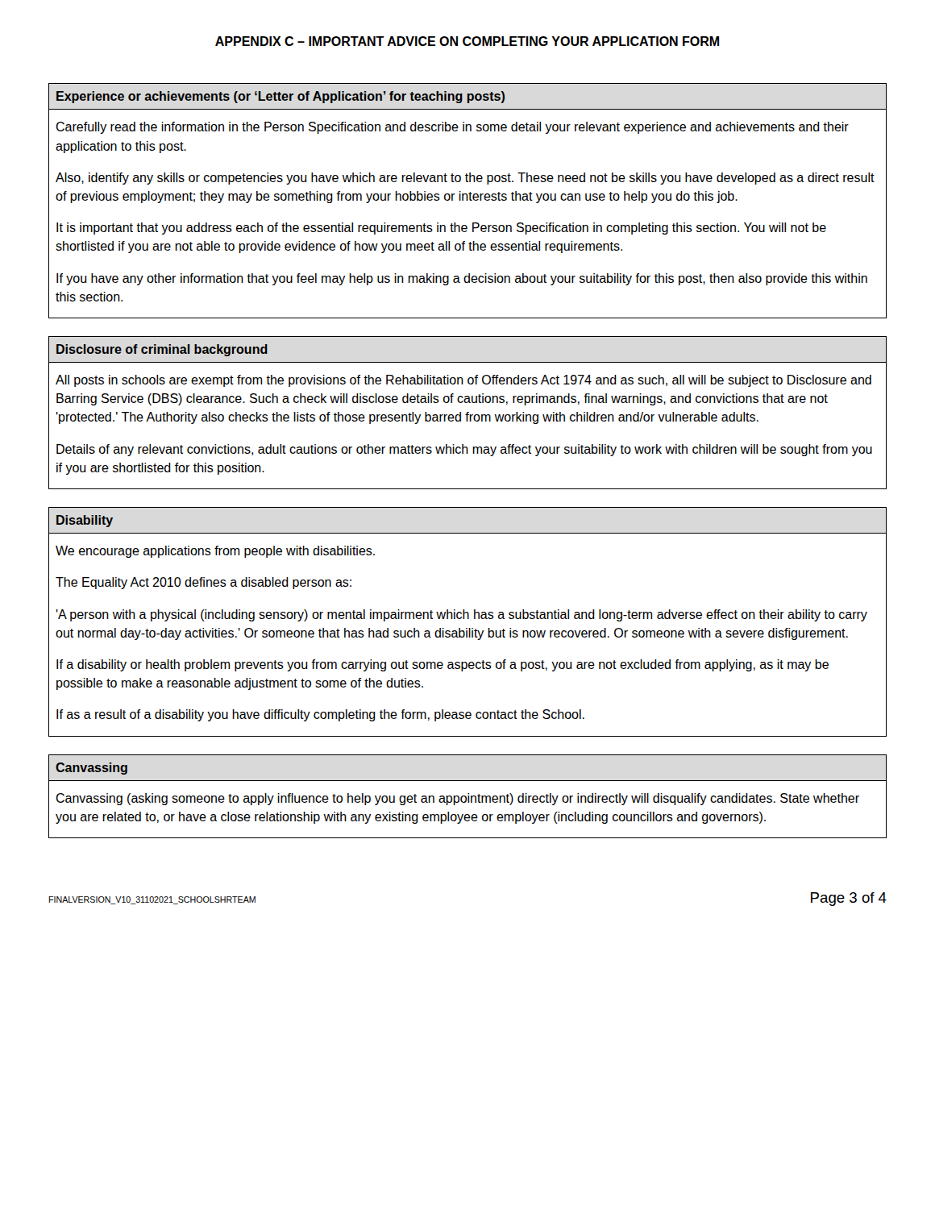APPENDIX C – IMPORTANT ADVICE ON COMPLETING YOUR APPLICATION FORM
Experience or achievements (or ‘Letter of Application’ for teaching posts)
Carefully read the information in the Person Specification and describe in some detail your relevant experience and achievements and their application to this post.
Also, identify any skills or competencies you have which are relevant to the post. These need not be skills you have developed as a direct result of previous employment; they may be something from your hobbies or interests that you can use to help you do this job.
It is important that you address each of the essential requirements in the Person Specification in completing this section. You will not be shortlisted if you are not able to provide evidence of how you meet all of the essential requirements.
If you have any other information that you feel may help us in making a decision about your suitability for this post, then also provide this within this section.
Disclosure of criminal background
All posts in schools are exempt from the provisions of the Rehabilitation of Offenders Act 1974 and as such, all will be subject to Disclosure and Barring Service (DBS) clearance. Such a check will disclose details of cautions, reprimands, final warnings, and convictions that are not 'protected.' The Authority also checks the lists of those presently barred from working with children and/or vulnerable adults.
Details of any relevant convictions, adult cautions or other matters which may affect your suitability to work with children will be sought from you if you are shortlisted for this position.
Disability
We encourage applications from people with disabilities.
The Equality Act 2010 defines a disabled person as:
'A person with a physical (including sensory) or mental impairment which has a substantial and long-term adverse effect on their ability to carry out normal day-to-day activities.' Or someone that has had such a disability but is now recovered. Or someone with a severe disfigurement.
If a disability or health problem prevents you from carrying out some aspects of a post, you are not excluded from applying, as it may be possible to make a reasonable adjustment to some of the duties.
If as a result of a disability you have difficulty completing the form, please contact the School.
Canvassing
Canvassing (asking someone to apply influence to help you get an appointment) directly or indirectly will disqualify candidates. State whether you are related to, or have a close relationship with any existing employee or employer (including councillors and governors).
FINALVERSION_V10_31102021_SCHOOLSHRTEAM
Page 3 of 4